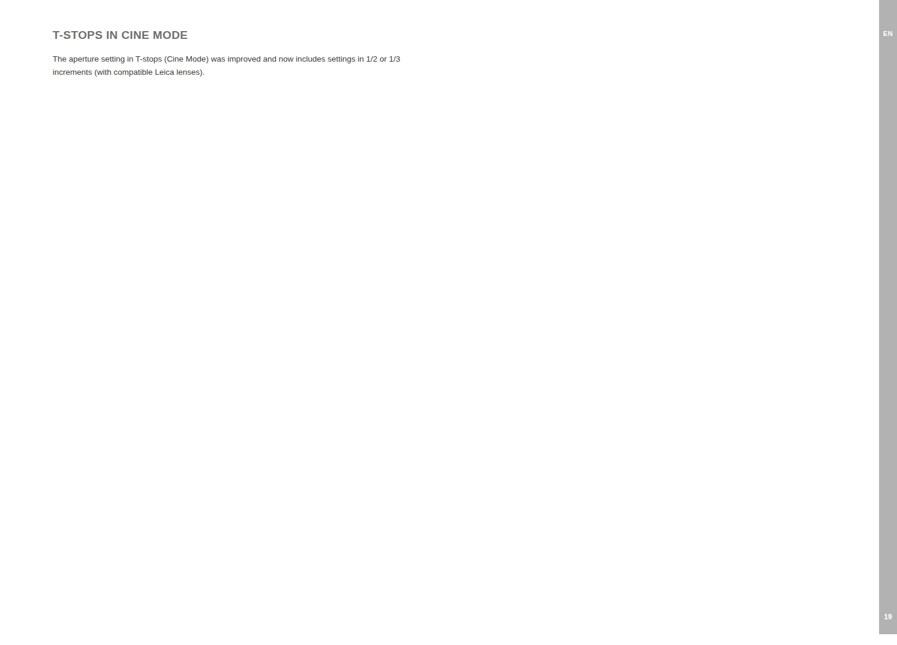T-Stops in Cine Mode
The aperture setting in T-stops (Cine Mode) was improved and now includes settings in 1/2 or 1/3 increments (with compatible Leica lenses).
EN
19